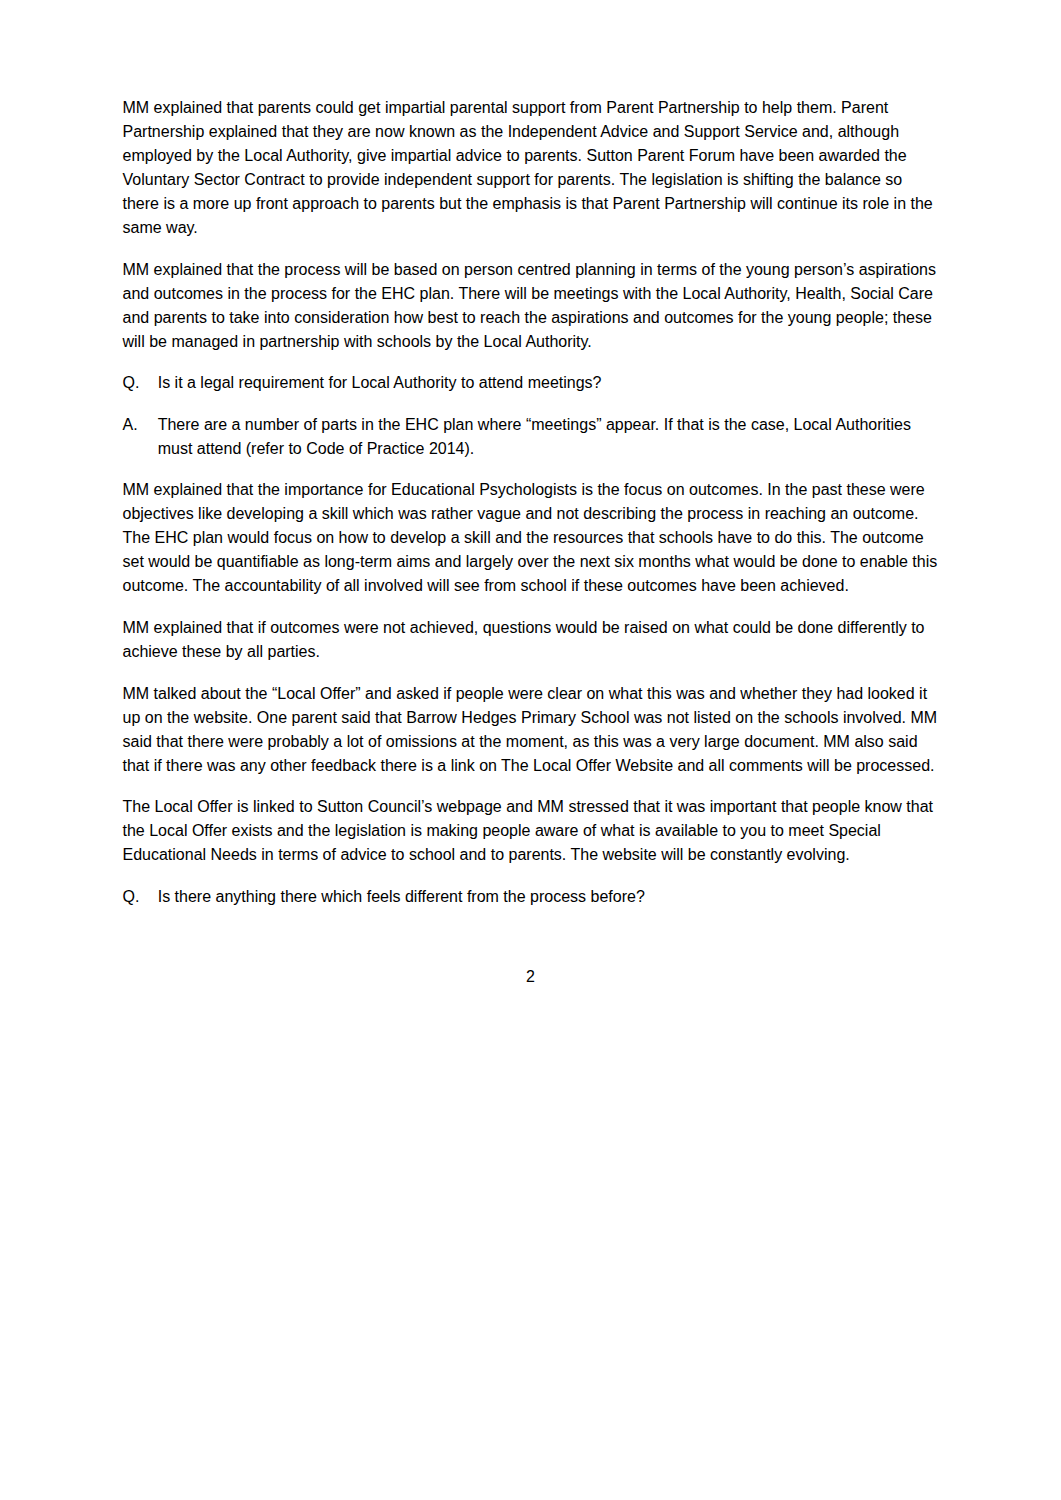MM explained that parents could get impartial parental support from Parent Partnership to help them. Parent Partnership explained that they are now known as the Independent Advice and Support Service and, although employed by the Local Authority, give impartial advice to parents. Sutton Parent Forum have been awarded the Voluntary Sector Contract to provide independent support for parents. The legislation is shifting the balance so there is a more up front approach to parents but the emphasis is that Parent Partnership will continue its role in the same way.
MM explained that the process will be based on person centred planning in terms of the young person’s aspirations and outcomes in the process for the EHC plan. There will be meetings with the Local Authority, Health, Social Care and parents to take into consideration how best to reach the aspirations and outcomes for the young people; these will be managed in partnership with schools by the Local Authority.
Q.
Is it a legal requirement for Local Authority to attend meetings?
A.
There are a number of parts in the EHC plan where “meetings” appear. If that is the case, Local Authorities must attend (refer to Code of Practice 2014).
MM explained that the importance for Educational Psychologists is the focus on outcomes. In the past these were objectives like developing a skill which was rather vague and not describing the process in reaching an outcome. The EHC plan would focus on how to develop a skill and the resources that schools have to do this. The outcome set would be quantifiable as long-term aims and largely over the next six months what would be done to enable this outcome. The accountability of all involved will see from school if these outcomes have been achieved.
MM explained that if outcomes were not achieved, questions would be raised on what could be done differently to achieve these by all parties.
MM talked about the “Local Offer” and asked if people were clear on what this was and whether they had looked it up on the website. One parent said that Barrow Hedges Primary School was not listed on the schools involved. MM said that there were probably a lot of omissions at the moment, as this was a very large document. MM also said that if there was any other feedback there is a link on The Local Offer Website and all comments will be processed.
The Local Offer is linked to Sutton Council’s webpage and MM stressed that it was important that people know that the Local Offer exists and the legislation is making people aware of what is available to you to meet Special Educational Needs in terms of advice to school and to parents. The website will be constantly evolving.
Q.
Is there anything there which feels different from the process before?
2